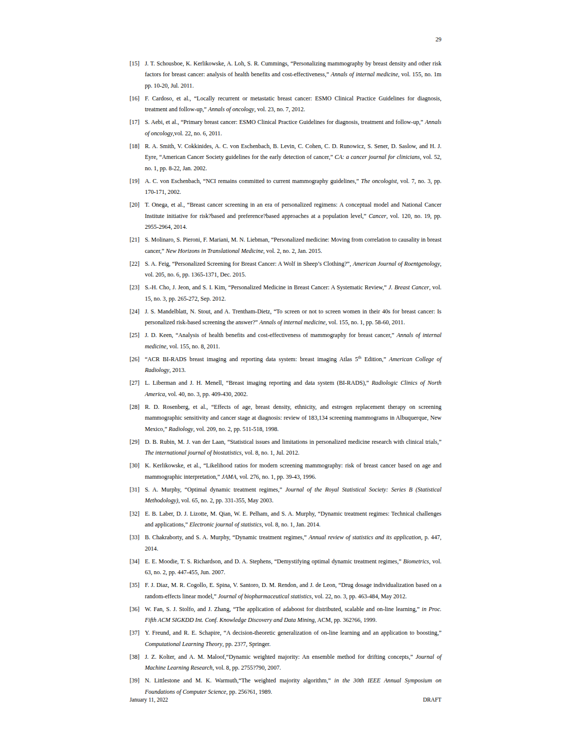29
[15] J. T. Schousboe, K. Kerlikowske, A. Loh, S. R. Cummings, “Personalizing mammography by breast density and other risk factors for breast cancer: analysis of health benefits and cost-effectiveness,” Annals of internal medicine, vol. 155, no. 1m pp. 10-20, Jul. 2011.
[16] F. Cardoso, et al., “Locally recurrent or metastatic breast cancer: ESMO Clinical Practice Guidelines for diagnosis, treatment and follow-up,” Annals of oncology, vol. 23, no. 7, 2012.
[17] S. Aebi, et al., “Primary breast cancer: ESMO Clinical Practice Guidelines for diagnosis, treatment and follow-up,” Annals of oncology,vol. 22, no. 6, 2011.
[18] R. A. Smith, V. Cokkinides, A. C. von Eschenbach, B. Levin, C. Cohen, C. D. Runowicz, S. Sener, D. Saslow, and H. J. Eyre, “American Cancer Society guidelines for the early detection of cancer,” CA: a cancer journal for clinicians, vol. 52, no. 1, pp. 8-22, Jan. 2002.
[19] A. C. von Eschenbach, “NCI remains committed to current mammography guidelines,” The oncologist, vol. 7, no. 3, pp. 170-171, 2002.
[20] T. Onega, et al., “Breast cancer screening in an era of personalized regimens: A conceptual model and National Cancer Institute initiative for risk?based and preference?based approaches at a population level,” Cancer, vol. 120, no. 19, pp. 2955-2964, 2014.
[21] S. Molinaro, S. Pieroni, F. Mariani, M. N. Liebman, “Personalized medicine: Moving from correlation to causality in breast cancer,” New Horizons in Translational Medicine, vol. 2, no. 2, Jan. 2015.
[22] S. A. Feig, “Personalized Screening for Breast Cancer: A Wolf in Sheep’s Clothing?”, American Journal of Roentgenology, vol. 205, no. 6, pp. 1365-1371, Dec. 2015.
[23] S.-H. Cho, J. Jeon, and S. I. Kim, “Personalized Medicine in Breast Cancer: A Systematic Review,” J. Breast Cancer, vol. 15, no. 3, pp. 265-272, Sep. 2012.
[24] J. S. Mandelblatt, N. Stout, and A. Trentham-Dietz, “To screen or not to screen women in their 40s for breast cancer: Is personalized risk-based screening the answer?” Annals of internal medicine, vol. 155, no. 1, pp. 58-60, 2011.
[25] J. D. Keen, “Analysis of health benefits and cost-effectiveness of mammography for breast cancer,” Annals of internal medicine, vol. 155, no. 8, 2011.
[26]“ACR BI-RADS breast imaging and reporting data system: breast imaging Atlas 5th Edition,” American College of Radiology, 2013.
[27] L. Liberman and J. H. Menell, “Breast imaging reporting and data system (BI-RADS),” Radiologic Clinics of North America, vol. 40, no. 3, pp. 409-430, 2002.
[28] R. D. Rosenberg, et al., “Effects of age, breast density, ethnicity, and estrogen replacement therapy on screening mammographic sensitivity and cancer stage at diagnosis: review of 183,134 screening mammograms in Albuquerque, New Mexico,” Radiology, vol. 209, no. 2, pp. 511-518, 1998.
[29] D. B. Rubin, M. J. van der Laan, “Statistical issues and limitations in personalized medicine research with clinical trials,” The international journal of biostatistics, vol. 8, no. 1, Jul. 2012.
[30] K. Kerlikowske, et al., “Likelihood ratios for modern screening mammography: risk of breast cancer based on age and mammographic interpretation,” JAMA, vol. 276, no. 1, pp. 39-43, 1996.
[31] S. A. Murphy, “Optimal dynamic treatment regimes,” Journal of the Royal Statistical Society: Series B (Statistical Methodology), vol. 65, no. 2, pp. 331-355, May 2003.
[32] E. B. Laber, D. J. Lizotte, M. Qian, W. E. Pelham, and S. A. Murphy, “Dynamic treatment regimes: Technical challenges and applications,” Electronic journal of statistics, vol. 8, no. 1, Jan. 2014.
[33] B. Chakraborty, and S. A. Murphy, “Dynamic treatment regimes,” Annual review of statistics and its application, p. 447, 2014.
[34] E. E. Moodie, T. S. Richardson, and D. A. Stephens, “Demystifying optimal dynamic treatment regimes,” Biometrics, vol. 63, no. 2, pp. 447-455, Jun. 2007.
[35] F. J. Diaz, M. R. Cogollo, E. Spina, V. Santoro, D. M. Rendon, and J. de Leon, “Drug dosage individualization based on a random-effects linear model,” Journal of biopharmaceutical statistics, vol. 22, no. 3, pp. 463-484, May 2012.
[36] W. Fan, S. J. Stolfo, and J. Zhang, “The application of adaboost for distributed, scalable and on-line learning,” in Proc. Fifth ACM SIGKDD Int. Conf. Knowledge Discovery and Data Mining, ACM, pp. 362?66, 1999.
[37] Y. Freund, and R. E. Schapire, “A decision-theoretic generalization of on-line learning and an application to boosting,” Computational Learning Theory, pp. 23?7, Springer.
[38] J. Z. Kolter, and A. M. Maloof,“Dynamic weighted majority: An ensemble method for drifting concepts,” Journal of Machine Learning Research, vol. 8, pp. 2755?790, 2007.
[39] N. Littlestone and M. K. Warmuth,“The weighted majority algorithm,” in the 30th IEEE Annual Symposium on Foundations of Computer Science, pp. 256?61, 1989.
January 11, 2022 DRAFT